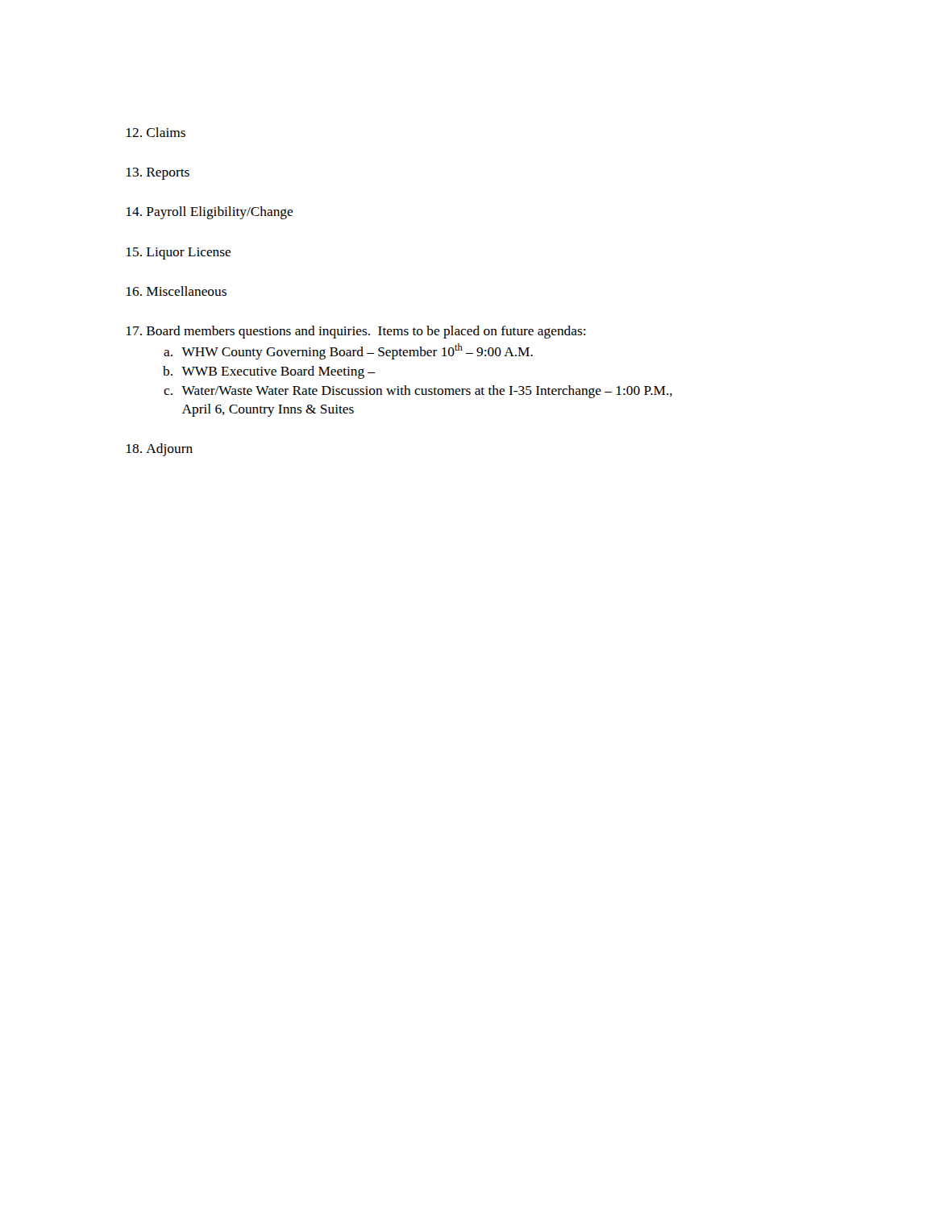Claims
Reports
Payroll Eligibility/Change
Liquor License
Miscellaneous
Board members questions and inquiries. Items to be placed on future agendas:
WHW County Governing Board – September 10th – 9:00 A.M.
WWB Executive Board Meeting –
Water/Waste Water Rate Discussion with customers at the I-35 Interchange – 1:00 P.M., April 6, Country Inns & Suites
Adjourn